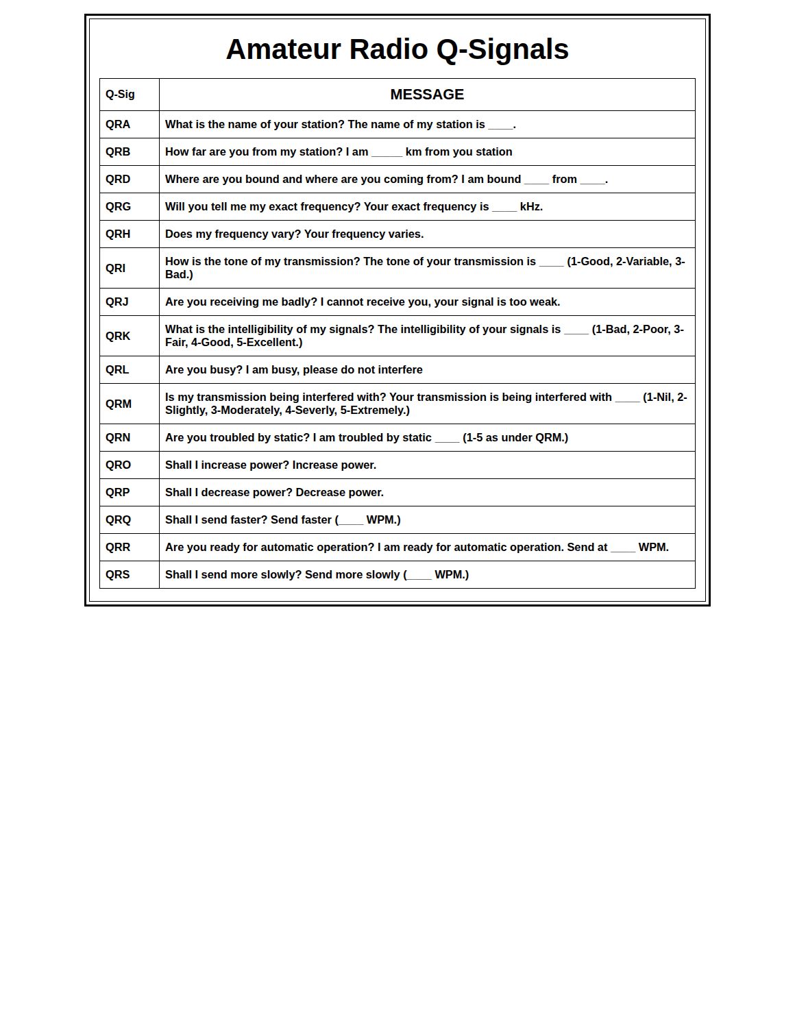Amateur Radio Q-Signals
| Q-Sig | MESSAGE |
| --- | --- |
| QRA | What is the name of your station? The name of my station is ____. |
| QRB | How far are you from my station? I am _____ km from you station |
| QRD | Where are you bound and where are you coming from? I am bound ____ from ____. |
| QRG | Will you tell me my exact frequency? Your exact frequency is ____ kHz. |
| QRH | Does my frequency vary? Your frequency varies. |
| QRI | How is the tone of my transmission? The tone of your transmission is ____ (1-Good, 2-Variable, 3-Bad.) |
| QRJ | Are you receiving me badly? I cannot receive you, your signal is too weak. |
| QRK | What is the intelligibility of my signals? The intelligibility of your signals is ____ (1-Bad, 2-Poor, 3-Fair, 4-Good, 5-Excellent.) |
| QRL | Are you busy? I am busy, please do not interfere |
| QRM | Is my transmission being interfered with? Your transmission is being interfered with ____ (1-Nil, 2-Slightly, 3-Moderately, 4-Severly, 5-Extremely.) |
| QRN | Are you troubled by static? I am troubled by static ____ (1-5 as under QRM.) |
| QRO | Shall I increase power? Increase power. |
| QRP | Shall I decrease power? Decrease power. |
| QRQ | Shall I send faster? Send faster (____ WPM.) |
| QRR | Are you ready for automatic operation? I am ready for automatic operation. Send at ____ WPM. |
| QRS | Shall I send more slowly? Send more slowly (____ WPM.) |